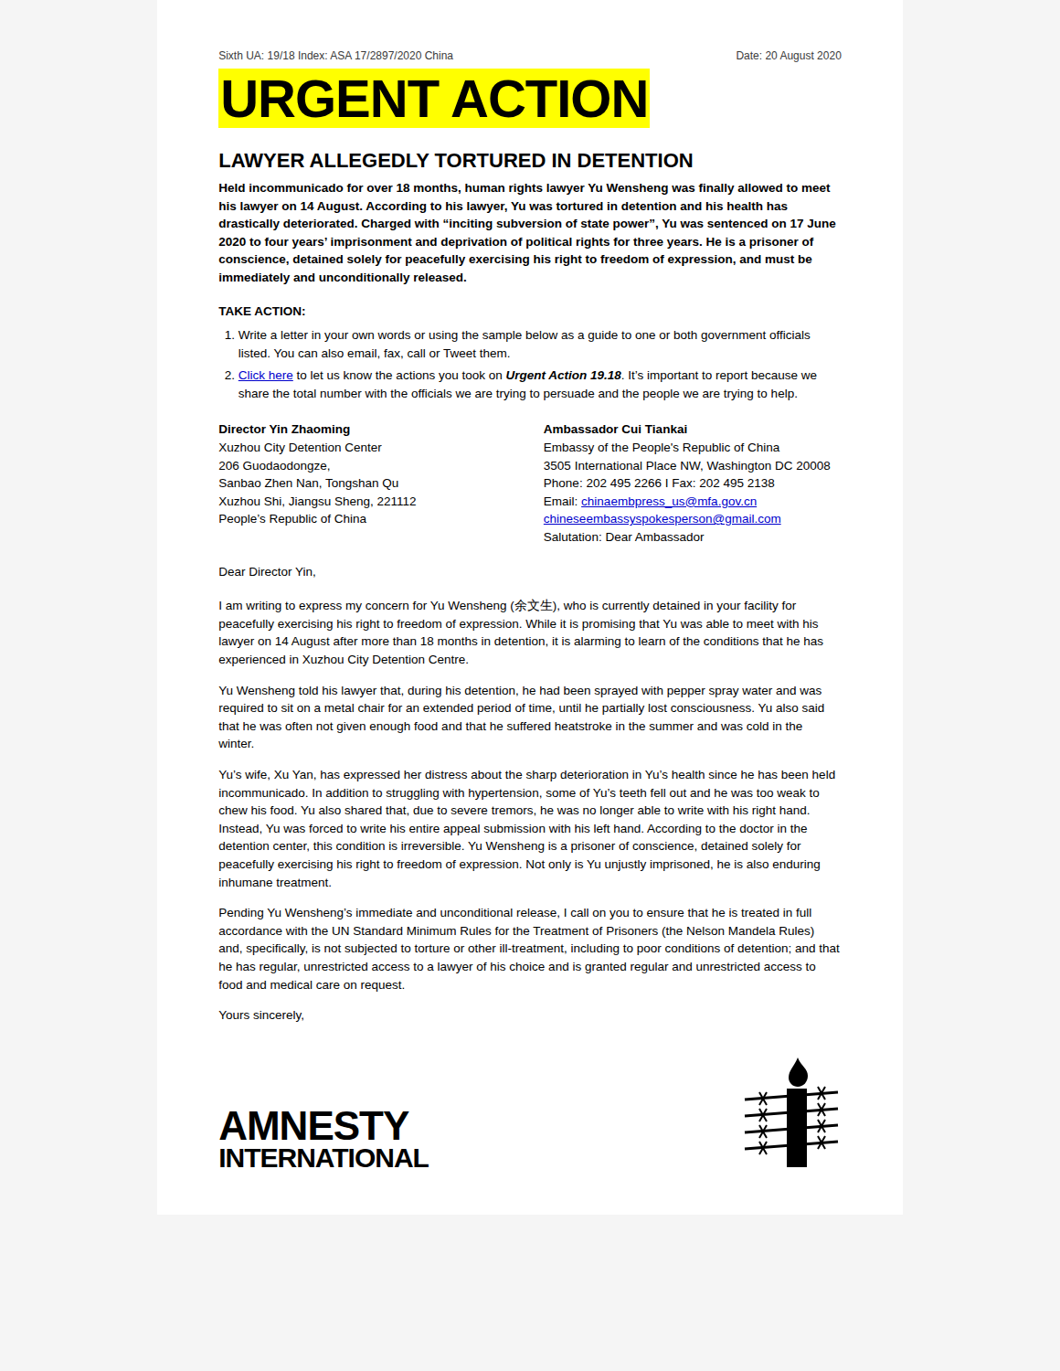Sixth UA: 19/18 Index: ASA 17/2897/2020 China Date: 20 August 2020
URGENT ACTION
LAWYER ALLEGEDLY TORTURED IN DETENTION
Held incommunicado for over 18 months, human rights lawyer Yu Wensheng was finally allowed to meet his lawyer on 14 August. According to his lawyer, Yu was tortured in detention and his health has drastically deteriorated. Charged with “inciting subversion of state power”, Yu was sentenced on 17 June 2020 to four years’ imprisonment and deprivation of political rights for three years. He is a prisoner of conscience, detained solely for peacefully exercising his right to freedom of expression, and must be immediately and unconditionally released.
TAKE ACTION:
Write a letter in your own words or using the sample below as a guide to one or both government officials listed. You can also email, fax, call or Tweet them.
Click here to let us know the actions you took on Urgent Action 19.18. It’s important to report because we share the total number with the officials we are trying to persuade and the people we are trying to help.
Director Yin Zhaoming
Xuzhou City Detention Center
206 Guodaodongze,
Sanbao Zhen Nan, Tongshan Qu
Xuzhou Shi, Jiangsu Sheng, 221112
People’s Republic of China
Ambassador Cui Tiankai
Embassy of the People's Republic of China
3505 International Place NW, Washington DC 20008
Phone: 202 495 2266 I Fax: 202 495 2138
Email: chinaembpress_us@mfa.gov.cn
chineseembassyspokesperson@gmail.com
Salutation: Dear Ambassador
Dear Director Yin,
I am writing to express my concern for Yu Wensheng (余文生), who is currently detained in your facility for peacefully exercising his right to freedom of expression. While it is promising that Yu was able to meet with his lawyer on 14 August after more than 18 months in detention, it is alarming to learn of the conditions that he has experienced in Xuzhou City Detention Centre.
Yu Wensheng told his lawyer that, during his detention, he had been sprayed with pepper spray water and was required to sit on a metal chair for an extended period of time, until he partially lost consciousness. Yu also said that he was often not given enough food and that he suffered heatstroke in the summer and was cold in the winter.
Yu’s wife, Xu Yan, has expressed her distress about the sharp deterioration in Yu’s health since he has been held incommunicado. In addition to struggling with hypertension, some of Yu’s teeth fell out and he was too weak to chew his food. Yu also shared that, due to severe tremors, he was no longer able to write with his right hand. Instead, Yu was forced to write his entire appeal submission with his left hand. According to the doctor in the detention center, this condition is irreversible. Yu Wensheng is a prisoner of conscience, detained solely for peacefully exercising his right to freedom of expression. Not only is Yu unjustly imprisoned, he is also enduring inhumane treatment.
Pending Yu Wensheng’s immediate and unconditional release, I call on you to ensure that he is treated in full accordance with the UN Standard Minimum Rules for the Treatment of Prisoners (the Nelson Mandela Rules) and, specifically, is not subjected to torture or other ill-treatment, including to poor conditions of detention; and that he has regular, unrestricted access to a lawyer of his choice and is granted regular and unrestricted access to food and medical care on request.
Yours sincerely,
AMNESTY INTERNATIONAL